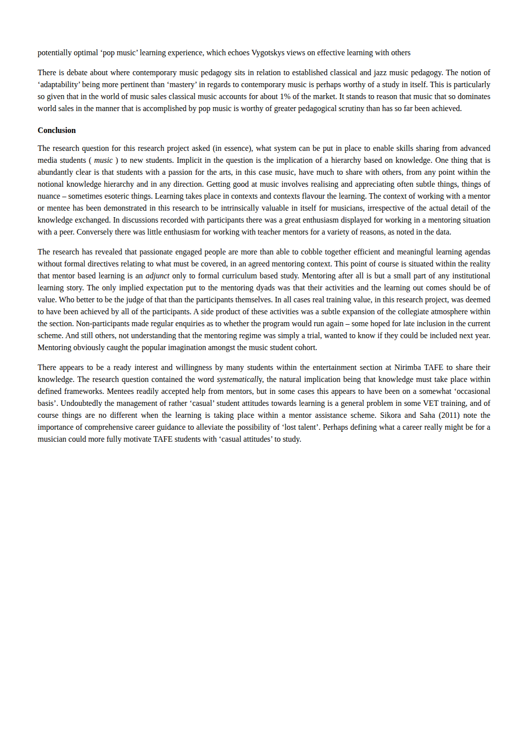potentially optimal ‘pop music’ learning experience, which echoes Vygotskys views on effective learning with others
There is debate about where contemporary music pedagogy sits in relation to established classical and jazz music pedagogy. The notion of ‘adaptability’ being more pertinent than ‘mastery’ in regards to contemporary music is perhaps worthy of a study in itself. This is particularly so given that in the world of music sales classical music accounts for about 1% of the market. It stands to reason that music that so dominates world sales in the manner that is accomplished by pop music is worthy of greater pedagogical scrutiny than has so far been achieved.
Conclusion
The research question for this research project asked (in essence), what system can be put in place to enable skills sharing from advanced media students ( music ) to new students. Implicit in the question is the implication of a hierarchy based on knowledge. One thing that is abundantly clear is that students with a passion for the arts, in this case music, have much to share with others, from any point within the notional knowledge hierarchy and in any direction. Getting good at music involves realising and appreciating often subtle things, things of nuance – sometimes esoteric things. Learning takes place in contexts and contexts flavour the learning. The context of working with a mentor or mentee has been demonstrated in this research to be intrinsically valuable in itself for musicians, irrespective of the actual detail of the knowledge exchanged. In discussions recorded with participants there was a great enthusiasm displayed for working in a mentoring situation with a peer. Conversely there was little enthusiasm for working with teacher mentors for a variety of reasons, as noted in the data.
The research has revealed that passionate engaged people are more than able to cobble together efficient and meaningful learning agendas without formal directives relating to what must be covered, in an agreed mentoring context. This point of course is situated within the reality that mentor based learning is an adjunct only to formal curriculum based study. Mentoring after all is but a small part of any institutional learning story. The only implied expectation put to the mentoring dyads was that their activities and the learning out comes should be of value. Who better to be the judge of that than the participants themselves. In all cases real training value, in this research project, was deemed to have been achieved by all of the participants. A side product of these activities was a subtle expansion of the collegiate atmosphere within the section. Non-participants made regular enquiries as to whether the program would run again – some hoped for late inclusion in the current scheme. And still others, not understanding that the mentoring regime was simply a trial, wanted to know if they could be included next year. Mentoring obviously caught the popular imagination amongst the music student cohort.
There appears to be a ready interest and willingness by many students within the entertainment section at Nirimba TAFE to share their knowledge. The research question contained the word systematically, the natural implication being that knowledge must take place within defined frameworks. Mentees readily accepted help from mentors, but in some cases this appears to have been on a somewhat ‘occasional basis’. Undoubtedly the management of rather ‘casual’ student attitudes towards learning is a general problem in some VET training, and of course things are no different when the learning is taking place within a mentor assistance scheme. Sikora and Saha (2011) note the importance of comprehensive career guidance to alleviate the possibility of ‘lost talent’. Perhaps defining what a career really might be for a musician could more fully motivate TAFE students with ‘casual attitudes’ to study.